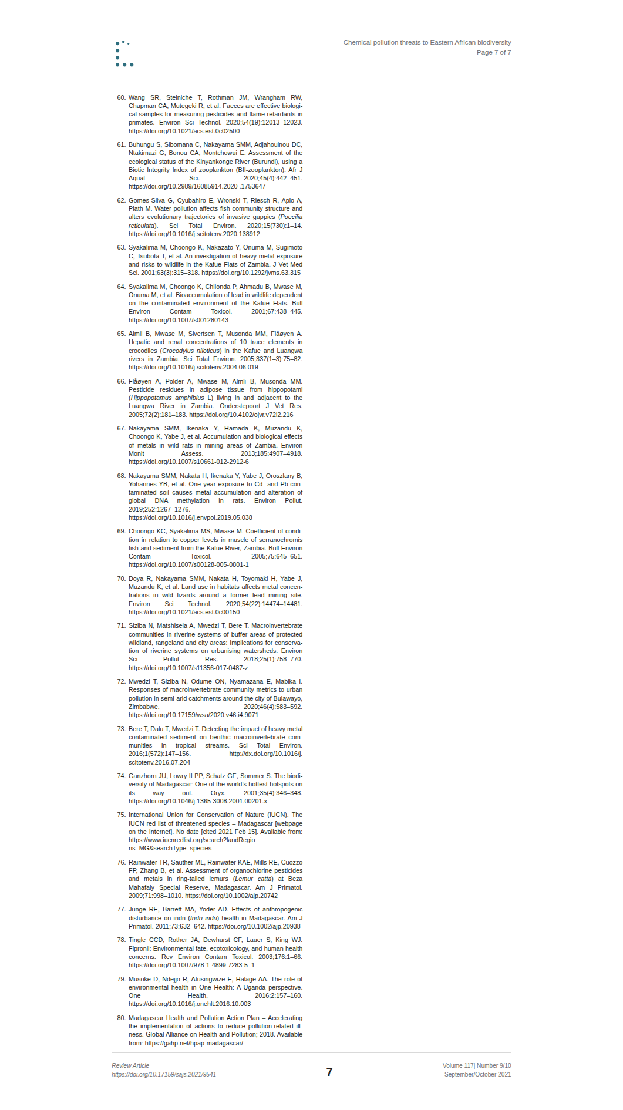Chemical pollution threats to Eastern African biodiversity Page 7 of 7
Wang SR, Steiniche T, Rothman JM, Wrangham RW, Chapman CA, Mutegeki R, et al. Faeces are effective biological samples for measuring pesticides and flame retardants in primates. Environ Sci Technol. 2020;54(19):12013–12023. https://doi.org/10.1021/acs.est.0c02500
Buhungu S, Sibomana C, Nakayama SMM, Adjahouinou DC, Ntakimazi G, Bonou CA, Montchowui E. Assessment of the ecological status of the Kinyankonge River (Burundi), using a Biotic Integrity Index of zooplankton (BII-zooplankton). Afr J Aquat Sci. 2020;45(4):442–451. https://doi.org/10.2989/16085914.2020 .1753647
Gomes-Silva G, Cyubahiro E, Wronski T, Riesch R, Apio A, Plath M. Water pollution affects fish community structure and alters evolutionary trajectories of invasive guppies (Poecilia reticulata). Sci Total Environ. 2020;15(730):1–14. https://doi.org/10.1016/j.scitotenv.2020.138912
Syakalima M, Choongo K, Nakazato Y, Onuma M, Sugimoto C, Tsubota T, et al. An investigation of heavy metal exposure and risks to wildlife in the Kafue Flats of Zambia. J Vet Med Sci. 2001;63(3):315–318. https://doi.org/10.1292/jvms.63.315
Syakalima M, Choongo K, Chilonda P, Ahmadu B, Mwase M, Onuma M, et al. Bioaccumulation of lead in wildlife dependent on the contaminated environment of the Kafue Flats. Bull Environ Contam Toxicol. 2001;67:438–445. https://doi.org/10.1007/s001280143
Almli B, Mwase M, Sivertsen T, Musonda MM, Flåøyen A. Hepatic and renal concentrations of 10 trace elements in crocodiles (Crocodylus niloticus) in the Kafue and Luangwa rivers in Zambia. Sci Total Environ. 2005;337(1–3):75–82. https://doi.org/10.1016/j.scitotenv.2004.06.019
Flåøyen A, Polder A, Mwase M, Almli B, Musonda MM. Pesticide residues in adipose tissue from hippopotami (Hippopotamus amphibius L) living in and adjacent to the Luangwa River in Zambia. Onderstepoort J Vet Res. 2005;72(2):181–183. https://doi.org/10.4102/ojvr.v72i2.216
Nakayama SMM, Ikenaka Y, Hamada K, Muzandu K, Choongo K, Yabe J, et al. Accumulation and biological effects of metals in wild rats in mining areas of Zambia. Environ Monit Assess. 2013;185:4907–4918. https://doi.org/10.1007/s10661-012-2912-6
Nakayama SMM, Nakata H, Ikenaka Y, Yabe J, Oroszlany B, Yohannes YB, et al. One year exposure to Cd- and Pb-contaminated soil causes metal accumulation and alteration of global DNA methylation in rats. Environ Pollut. 2019;252:1267–1276. https://doi.org/10.1016/j.envpol.2019.05.038
Choongo KC, Syakalima MS, Mwase M. Coefficient of condition in relation to copper levels in muscle of serranochromis fish and sediment from the Kafue River, Zambia. Bull Environ Contam Toxicol. 2005;75:645–651. https://doi.org/10.1007/s00128-005-0801-1
Doya R, Nakayama SMM, Nakata H, Toyomaki H, Yabe J, Muzandu K, et al. Land use in habitats affects metal concentrations in wild lizards around a former lead mining site. Environ Sci Technol. 2020;54(22):14474–14481. https://doi.org/10.1021/acs.est.0c00150
Siziba N, Matshisela A, Mwedzi T, Bere T. Macroinvertebrate communities in riverine systems of buffer areas of protected wildland, rangeland and city areas: Implications for conservation of riverine systems on urbanising watersheds. Environ Sci Pollut Res. 2018;25(1):758–770. https://doi.org/10.1007/s11356-017-0487-z
Mwedzi T, Siziba N, Odume ON, Nyamazana E, Mabika I. Responses of macroinvertebrate community metrics to urban pollution in semi-arid catchments around the city of Bulawayo, Zimbabwe. 2020;46(4):583–592. https://doi.org/10.17159/wsa/2020.v46.i4.9071
Bere T, Dalu T, Mwedzi T. Detecting the impact of heavy metal contaminated sediment on benthic macroinvertebrate communities in tropical streams. Sci Total Environ. 2016;1(572):147–156. http://dx.doi.org/10.1016/j. scitotenv.2016.07.204
Ganzhorn JU, Lowry II PP, Schatz GE, Sommer S. The biodiversity of Madagascar: One of the world’s hottest hotspots on its way out. Oryx. 2001;35(4):346–348. https://doi.org/10.1046/j.1365-3008.2001.00201.x
International Union for Conservation of Nature (IUCN). The IUCN red list of threatened species – Madagascar [webpage on the Internet]. No date [cited 2021 Feb 15]. Available from: https://www.iucnredlist.org/search?landRegio ns=MG&searchType=species
Rainwater TR, Sauther ML, Rainwater KAE, Mills RE, Cuozzo FP, Zhang B, et al. Assessment of organochlorine pesticides and metals in ring-tailed lemurs (Lemur catta) at Beza Mahafaly Special Reserve, Madagascar. Am J Primatol. 2009;71:998–1010. https://doi.org/10.1002/ajp.20742
Junge RE, Barrett MA, Yoder AD. Effects of anthropogenic disturbance on indri (Indri indri) health in Madagascar. Am J Primatol. 2011;73:632–642. https://doi.org/10.1002/ajp.20938
Tingle CCD, Rother JA, Dewhurst CF, Lauer S, King WJ. Fipronil: Environmental fate, ecotoxicology, and human health concerns. Rev Environ Contam Toxicol. 2003;176:1–66. https://doi.org/10.1007/978-1-4899-7283-5_1
Musoke D, Ndejjo R, Atusingwize E, Halage AA. The role of environmental health in One Health: A Uganda perspective. One Health. 2016;2:157–160. https://doi.org/10.1016/j.onehlt.2016.10.003
Madagascar Health and Pollution Action Plan – Accelerating the implementation of actions to reduce pollution-related illness. Global Alliance on Health and Pollution; 2018. Available from: https://gahp.net/hpap-madagascar/
Review Article
https://doi.org/10.17159/sajs.2021/9541
7
Volume 117| Number 9/10
September/October 2021